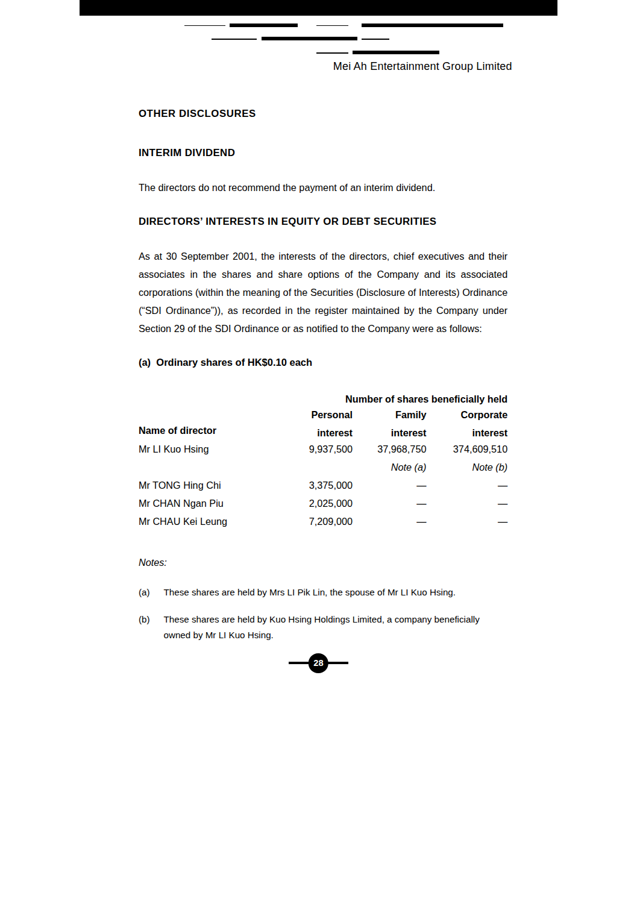Mei Ah Entertainment Group Limited
OTHER DISCLOSURES
INTERIM DIVIDEND
The directors do not recommend the payment of an interim dividend.
DIRECTORS’ INTERESTS IN EQUITY OR DEBT SECURITIES
As at 30 September 2001, the interests of the directors, chief executives and their associates in the shares and share options of the Company and its associated corporations (within the meaning of the Securities (Disclosure of Interests) Ordinance (“SDI Ordinance”)), as recorded in the register maintained by the Company under Section 29 of the SDI Ordinance or as notified to the Company were as follows:
(a) Ordinary shares of HK$0.10 each
| | Number of shares beneficially held |
| --- | --- |
| | Personal | Family | Corporate |
| Name of director | interest | interest | interest |
| Mr LI Kuo Hsing | 9,937,500 | 37,968,750 | 374,609,510 |
| | | Note (a) | Note (b) |
| Mr TONG Hing Chi | 3,375,000 | — | — |
| Mr CHAN Ngan Piu | 2,025,000 | — | — |
| Mr CHAU Kei Leung | 7,209,000 | — | — |
Notes:
(a) These shares are held by Mrs LI Pik Lin, the spouse of Mr LI Kuo Hsing.
(b) These shares are held by Kuo Hsing Holdings Limited, a company beneficially owned by Mr LI Kuo Hsing.
28